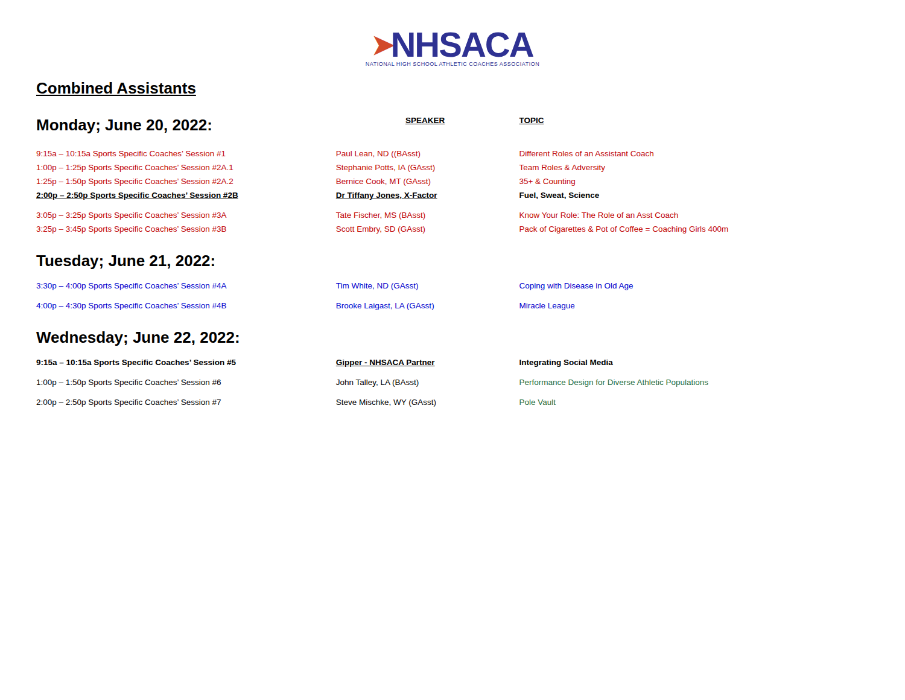➤NHSACA NATIONAL HIGH SCHOOL ATHLETIC COACHES ASSOCIATION
Combined Assistants
| Monday; June 20, 2022: | SPEAKER | TOPIC |
| --- | --- | --- |
| 9:15a – 10:15a Sports Specific Coaches’ Session #1 | Paul Lean, ND ((BAsst) | Different Roles of an Assistant Coach |
| 1:00p – 1:25p Sports Specific Coaches’ Session #2A.1 | Stephanie Potts, IA (GAsst) | Team Roles & Adversity |
| 1:25p – 1:50p Sports Specific Coaches’ Session #2A.2 | Bernice Cook, MT (GAsst) | 35+ & Counting |
| 2:00p – 2:50p Sports Specific Coaches’ Session #2B | Dr Tiffany Jones, X-Factor | Fuel, Sweat, Science |
| 3:05p – 3:25p Sports Specific Coaches’ Session #3A | Tate Fischer, MS (BAsst) | Know Your Role: The Role of an Asst Coach |
| 3:25p – 3:45p Sports Specific Coaches’ Session #3B | Scott Embry, SD (GAsst) | Pack of Cigarettes & Pot of Coffee = Coaching Girls 400m |
Tuesday; June 21, 2022:
| 3:30p – 4:00p Sports Specific Coaches’ Session #4A | Tim White, ND (GAsst) | Coping with Disease in Old Age |
| 4:00p – 4:30p Sports Specific Coaches’ Session #4B | Brooke Laigast, LA (GAsst) | Miracle League |
Wednesday; June 22, 2022:
| 9:15a – 10:15a Sports Specific Coaches’ Session #5 | Gipper - NHSACA Partner | Integrating Social Media |
| 1:00p – 1:50p Sports Specific Coaches’ Session #6 | John Talley, LA (BAsst) | Performance Design for Diverse Athletic Populations |
| 2:00p – 2:50p Sports Specific Coaches’ Session #7 | Steve Mischke, WY (GAsst) | Pole Vault |